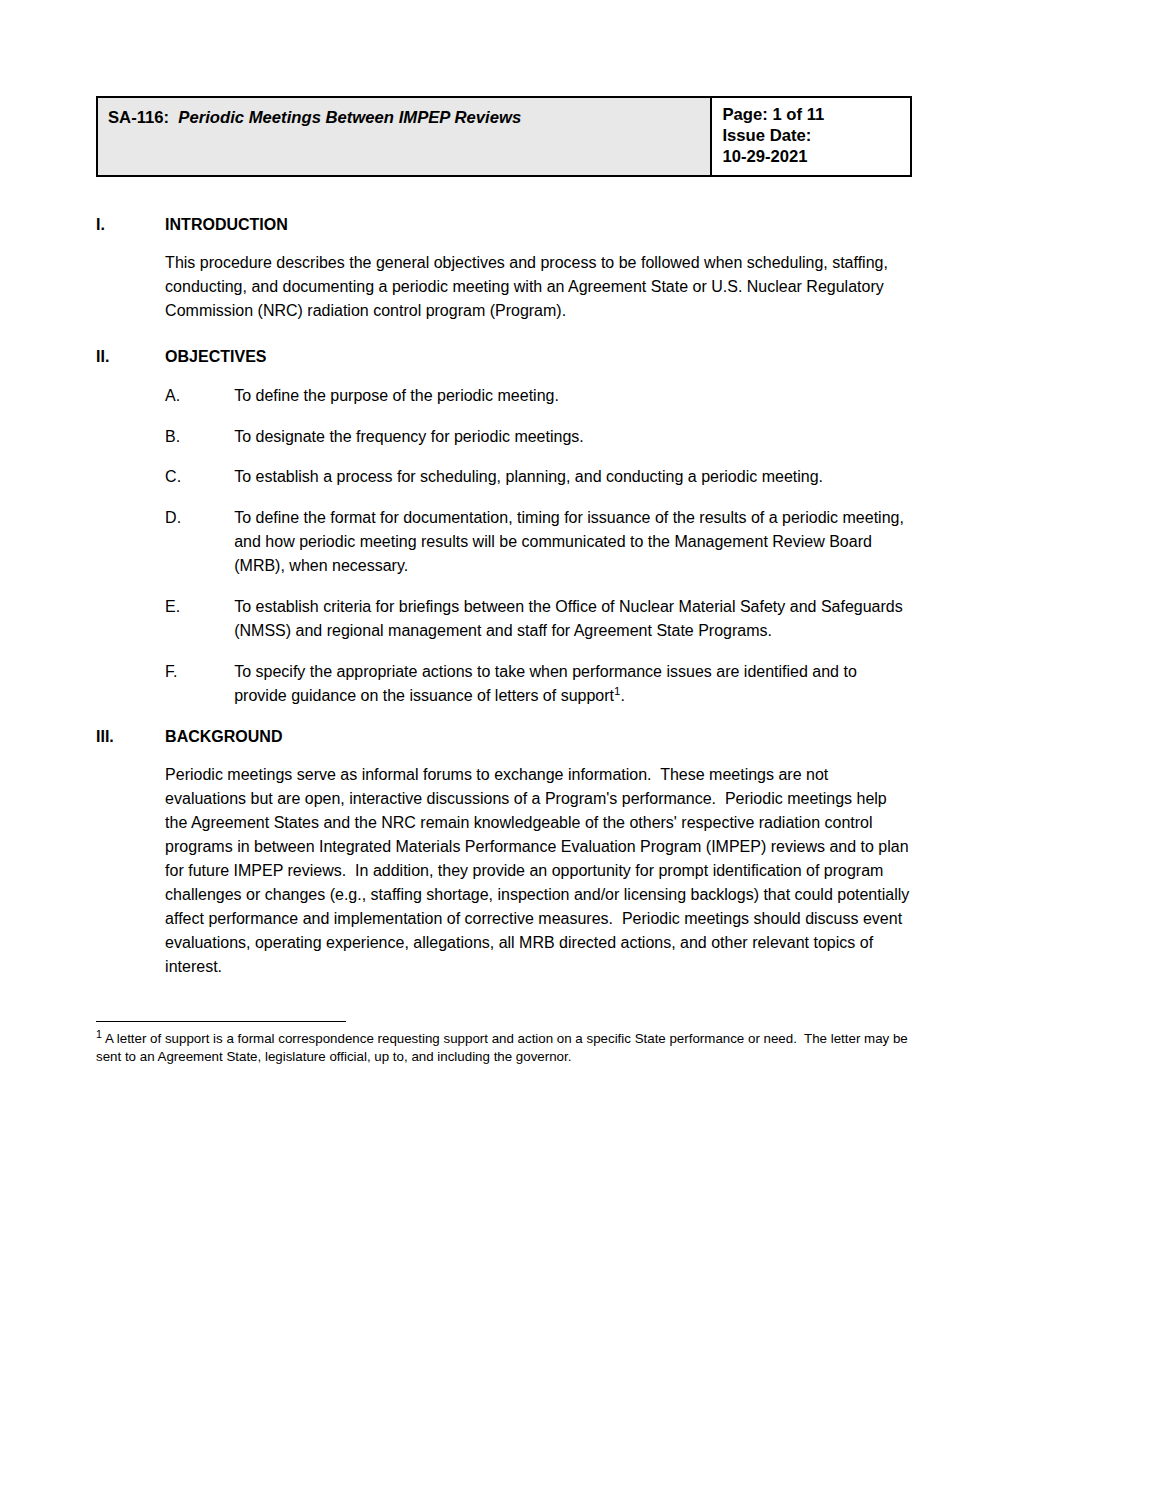SA-116: Periodic Meetings Between IMPEP Reviews
Page: 1 of 11
Issue Date:
10-29-2021
I.
INTRODUCTION
This procedure describes the general objectives and process to be followed when scheduling, staffing, conducting, and documenting a periodic meeting with an Agreement State or U.S. Nuclear Regulatory Commission (NRC) radiation control program (Program).
II.
OBJECTIVES
A.
To define the purpose of the periodic meeting.
B.
To designate the frequency for periodic meetings.
C.
To establish a process for scheduling, planning, and conducting a periodic meeting.
D.
To define the format for documentation, timing for issuance of the results of a periodic meeting, and how periodic meeting results will be communicated to the Management Review Board (MRB), when necessary.
E.
To establish criteria for briefings between the Office of Nuclear Material Safety and Safeguards (NMSS) and regional management and staff for Agreement State Programs.
F.
To specify the appropriate actions to take when performance issues are identified and to provide guidance on the issuance of letters of support1.
III.
BACKGROUND
Periodic meetings serve as informal forums to exchange information. These meetings are not evaluations but are open, interactive discussions of a Program's performance. Periodic meetings help the Agreement States and the NRC remain knowledgeable of the others' respective radiation control programs in between Integrated Materials Performance Evaluation Program (IMPEP) reviews and to plan for future IMPEP reviews. In addition, they provide an opportunity for prompt identification of program challenges or changes (e.g., staffing shortage, inspection and/or licensing backlogs) that could potentially affect performance and implementation of corrective measures. Periodic meetings should discuss event evaluations, operating experience, allegations, all MRB directed actions, and other relevant topics of interest.
1 A letter of support is a formal correspondence requesting support and action on a specific State performance or need. The letter may be sent to an Agreement State, legislature official, up to, and including the governor.